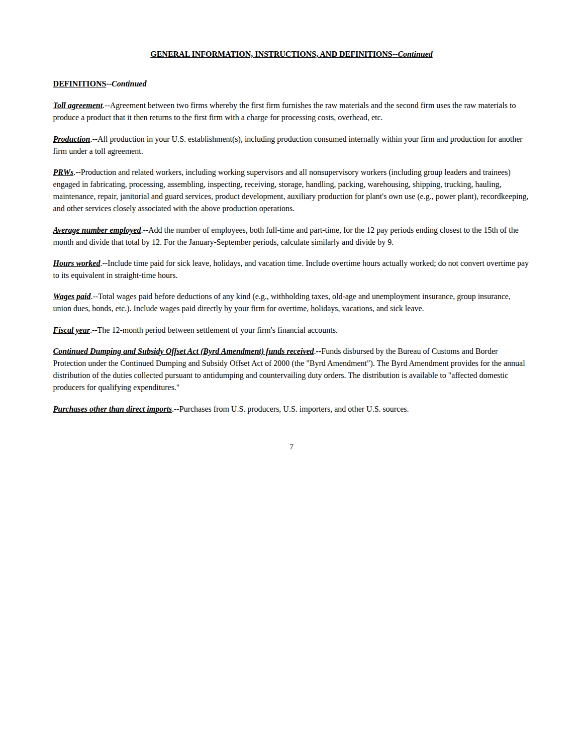GENERAL INFORMATION, INSTRUCTIONS, AND DEFINITIONS--Continued
DEFINITIONS--Continued
Toll agreement.--Agreement between two firms whereby the first firm furnishes the raw materials and the second firm uses the raw materials to produce a product that it then returns to the first firm with a charge for processing costs, overhead, etc.
Production.--All production in your U.S. establishment(s), including production consumed internally within your firm and production for another firm under a toll agreement.
PRWs.--Production and related workers, including working supervisors and all nonsupervisory workers (including group leaders and trainees) engaged in fabricating, processing, assembling, inspecting, receiving, storage, handling, packing, warehousing, shipping, trucking, hauling, maintenance, repair, janitorial and guard services, product development, auxiliary production for plant's own use (e.g., power plant), recordkeeping, and other services closely associated with the above production operations.
Average number employed.--Add the number of employees, both full-time and part-time, for the 12 pay periods ending closest to the 15th of the month and divide that total by 12. For the January-September periods, calculate similarly and divide by 9.
Hours worked.--Include time paid for sick leave, holidays, and vacation time. Include overtime hours actually worked; do not convert overtime pay to its equivalent in straight-time hours.
Wages paid.--Total wages paid before deductions of any kind (e.g., withholding taxes, old-age and unemployment insurance, group insurance, union dues, bonds, etc.). Include wages paid directly by your firm for overtime, holidays, vacations, and sick leave.
Fiscal year.--The 12-month period between settlement of your firm's financial accounts.
Continued Dumping and Subsidy Offset Act (Byrd Amendment) funds received.--Funds disbursed by the Bureau of Customs and Border Protection under the Continued Dumping and Subsidy Offset Act of 2000 (the "Byrd Amendment"). The Byrd Amendment provides for the annual distribution of the duties collected pursuant to antidumping and countervailing duty orders. The distribution is available to "affected domestic producers for qualifying expenditures."
Purchases other than direct imports.--Purchases from U.S. producers, U.S. importers, and other U.S. sources.
7